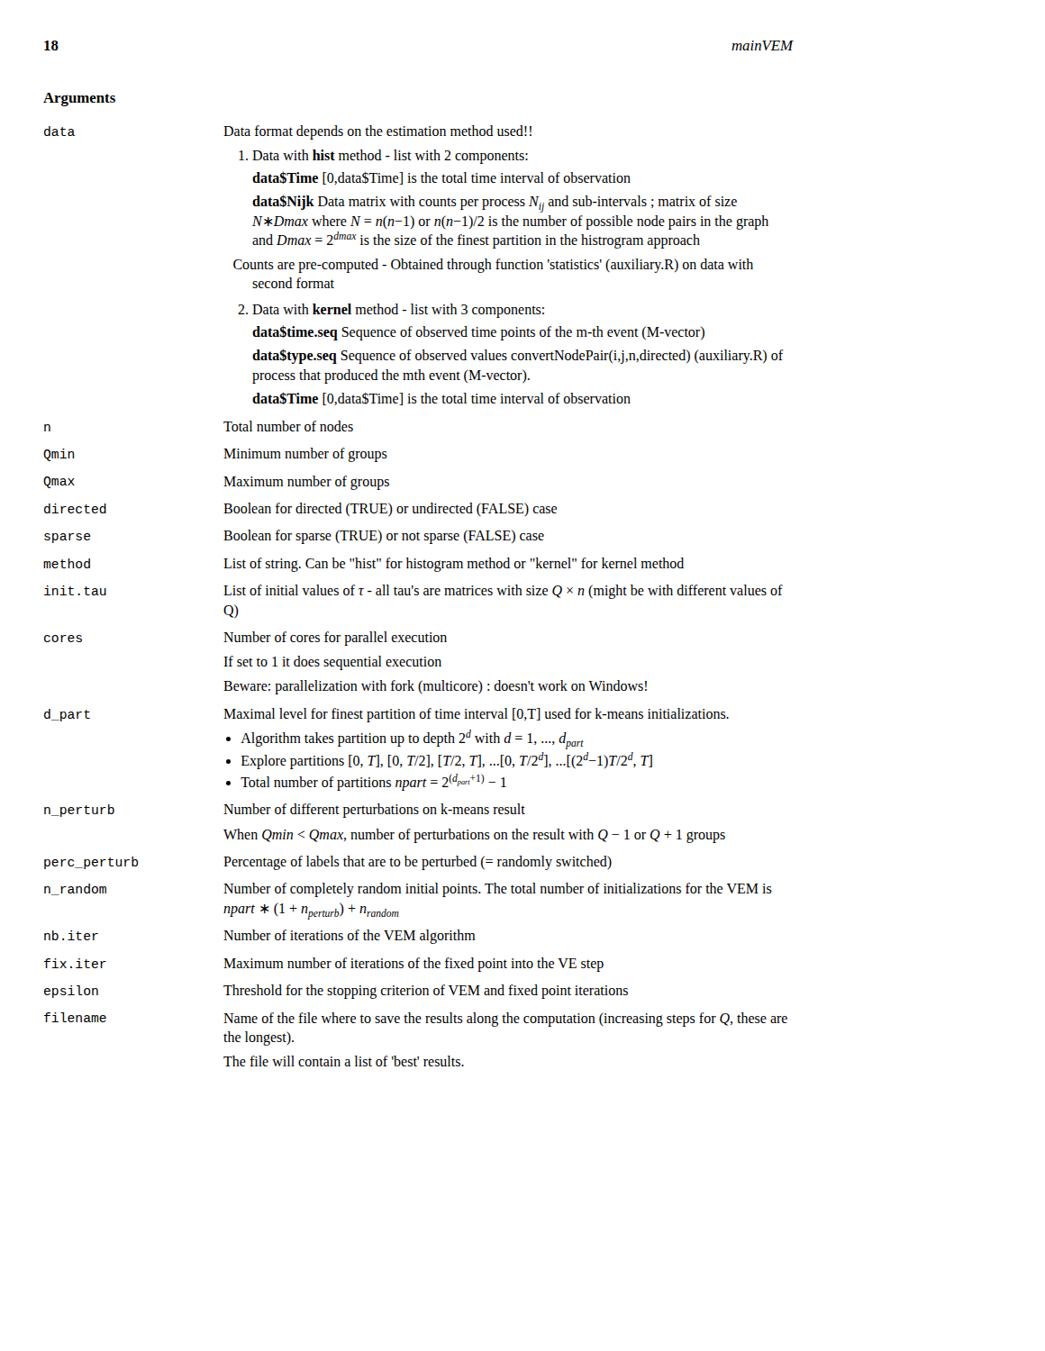18 mainVEM
Arguments
data
Data format depends on the estimation method used!!
Data with hist method - list with 2 components:
data$Time
[0,data$Time] is the total time interval of observation
data$Nijk
Data matrix with counts per process Nij and sub-intervals ; matrix of size N∗Dmax where N = n(n−1) or n(n−1)/2 is the number of possible node pairs in the graph and Dmax = 2dmax is the size of the finest partition in the histrogram approach
Counts are pre-computed - Obtained through function 'statistics' (auxiliary.R) on data with second format
Data with kernel method - list with 3 components:
data$time.seq
Sequence of observed time points of the m-th event (M-vector)
data$type.seq
Sequence of observed values convertNodePair(i,j,n,directed) (auxiliary.R) of process that produced the mth event (M-vector).
data$Time
[0,data$Time] is the total time interval of observation
n
Total number of nodes
Qmin
Minimum number of groups
Qmax
Maximum number of groups
directed
Boolean for directed (TRUE) or undirected (FALSE) case
sparse
Boolean for sparse (TRUE) or not sparse (FALSE) case
method
List of string. Can be "hist" for histogram method or "kernel" for kernel method
init.tau
List of initial values of τ - all tau's are matrices with size Q × n (might be with different values of Q)
cores
Number of cores for parallel execution
If set to 1 it does sequential execution
Beware: parallelization with fork (multicore) : doesn't work on Windows!
d_part
Maximal level for finest partition of time interval [0,T] used for k-means initializations.
Algorithm takes partition up to depth 2d with d = 1, ..., dpart
Explore partitions [0, T], [0, T/2], [T/2, T], ...[0, T/2d], ...[(2d−1)T/2d, T]
Total number of partitions npart = 2(dpart+1) − 1
n_perturb
Number of different perturbations on k-means result
When Qmin < Qmax, number of perturbations on the result with Q − 1 or Q + 1 groups
perc_perturb
Percentage of labels that are to be perturbed (= randomly switched)
n_random
Number of completely random initial points. The total number of initializations for the VEM is npart ∗ (1 + nperturb) + nrandom
nb.iter
Number of iterations of the VEM algorithm
fix.iter
Maximum number of iterations of the fixed point into the VE step
epsilon
Threshold for the stopping criterion of VEM and fixed point iterations
filename
Name of the file where to save the results along the computation (increasing steps for Q, these are the longest).
The file will contain a list of 'best' results.